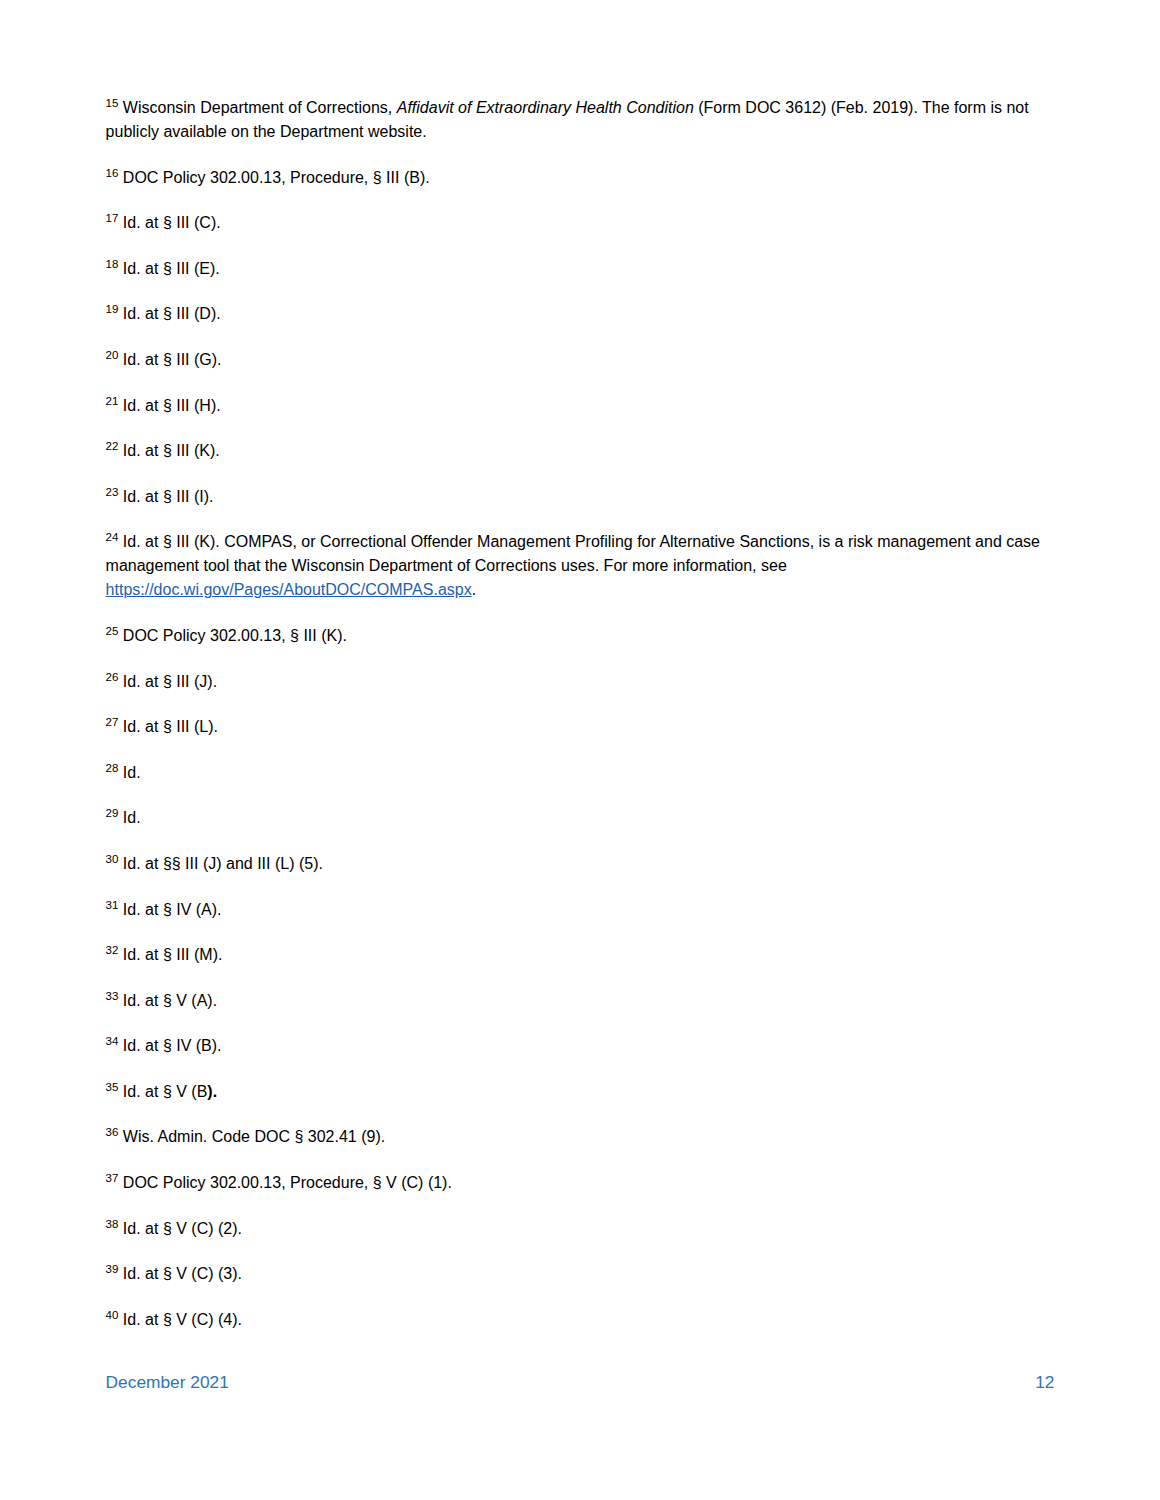15 Wisconsin Department of Corrections, Affidavit of Extraordinary Health Condition (Form DOC 3612) (Feb. 2019). The form is not publicly available on the Department website.
16 DOC Policy 302.00.13, Procedure, § III (B).
17 Id. at § III (C).
18 Id. at § III (E).
19 Id. at § III (D).
20 Id. at § III (G).
21 Id. at § III (H).
22 Id. at § III (K).
23 Id. at § III (I).
24 Id. at § III (K). COMPAS, or Correctional Offender Management Profiling for Alternative Sanctions, is a risk management and case management tool that the Wisconsin Department of Corrections uses. For more information, see https://doc.wi.gov/Pages/AboutDOC/COMPAS.aspx.
25 DOC Policy 302.00.13, § III (K).
26 Id. at § III (J).
27 Id. at § III (L).
28 Id.
29 Id.
30 Id. at §§ III (J) and III (L) (5).
31 Id. at § IV (A).
32 Id. at § III (M).
33 Id. at § V (A).
34 Id. at § IV (B).
35 Id. at § V (B).
36 Wis. Admin. Code DOC § 302.41 (9).
37 DOC Policy 302.00.13, Procedure, § V (C) (1).
38 Id. at § V (C) (2).
39 Id. at § V (C) (3).
40 Id. at § V (C) (4).
December 2021 12